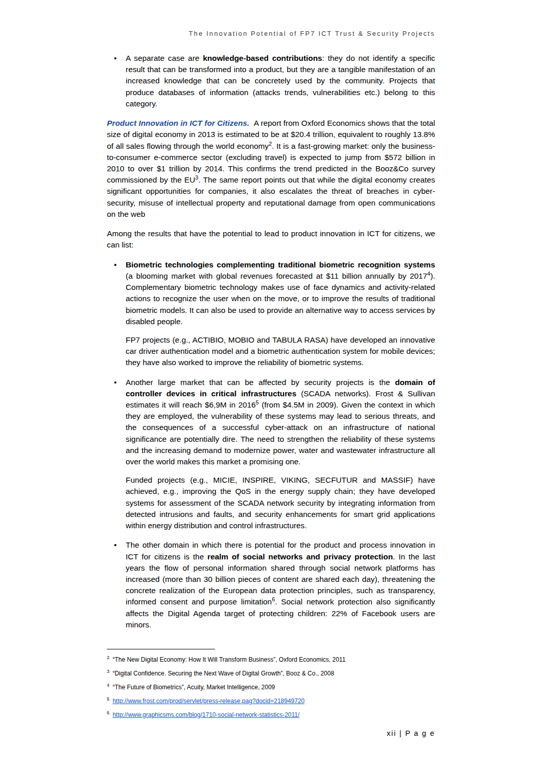The Innovation Potential of FP7 ICT Trust & Security Projects
A separate case are knowledge-based contributions: they do not identify a specific result that can be transformed into a product, but they are a tangible manifestation of an increased knowledge that can be concretely used by the community. Projects that produce databases of information (attacks trends, vulnerabilities etc.) belong to this category.
Product Innovation in ICT for Citizens. A report from Oxford Economics shows that the total size of digital economy in 2013 is estimated to be at $20.4 trillion, equivalent to roughly 13.8% of all sales flowing through the world economy2. It is a fast-growing market: only the business-to-consumer e-commerce sector (excluding travel) is expected to jump from $572 billion in 2010 to over $1 trillion by 2014. This confirms the trend predicted in the Booz&Co survey commissioned by the EU3. The same report points out that while the digital economy creates significant opportunities for companies, it also escalates the threat of breaches in cyber-security, misuse of intellectual property and reputational damage from open communications on the web
Among the results that have the potential to lead to product innovation in ICT for citizens, we can list:
Biometric technologies complementing traditional biometric recognition systems (a blooming market with global revenues forecasted at $11 billion annually by 20174). Complementary biometric technology makes use of face dynamics and activity-related actions to recognize the user when on the move, or to improve the results of traditional biometric models. It can also be used to provide an alternative way to access services by disabled people.
FP7 projects (e.g., ACTIBIO, MOBIO and TABULA RASA) have developed an innovative car driver authentication model and a biometric authentication system for mobile devices; they have also worked to improve the reliability of biometric systems.
Another large market that can be affected by security projects is the domain of controller devices in critical infrastructures (SCADA networks). Frost & Sullivan estimates it will reach $6,9M in 20165 (from $4.5M in 2009). Given the context in which they are employed, the vulnerability of these systems may lead to serious threats, and the consequences of a successful cyber-attack on an infrastructure of national significance are potentially dire. The need to strengthen the reliability of these systems and the increasing demand to modernize power, water and wastewater infrastructure all over the world makes this market a promising one.
Funded projects (e.g., MICIE, INSPIRE, VIKING, SECFUTUR and MASSIF) have achieved, e.g., improving the QoS in the energy supply chain; they have developed systems for assessment of the SCADA network security by integrating information from detected intrusions and faults, and security enhancements for smart grid applications within energy distribution and control infrastructures.
The other domain in which there is potential for the product and process innovation in ICT for citizens is the realm of social networks and privacy protection. In the last years the flow of personal information shared through social network platforms has increased (more than 30 billion pieces of content are shared each day), threatening the concrete realization of the European data protection principles, such as transparency, informed consent and purpose limitation6. Social network protection also significantly affects the Digital Agenda target of protecting children: 22% of Facebook users are minors.
2 “The New Digital Economy: How It Will Transform Business”, Oxford Economics, 2011
3 “Digital Confidence. Securing the Next Wave of Digital Growth”, Booz & Co., 2008
4 “The Future of Biometrics”, Acuity, Market Intelligence, 2009
5 http://www.frost.com/prod/servlet/press-release.pag?docid=218949720
6 http://www.graphicsms.com/blog/1710-social-network-statistics-2011/
xii | P a g e